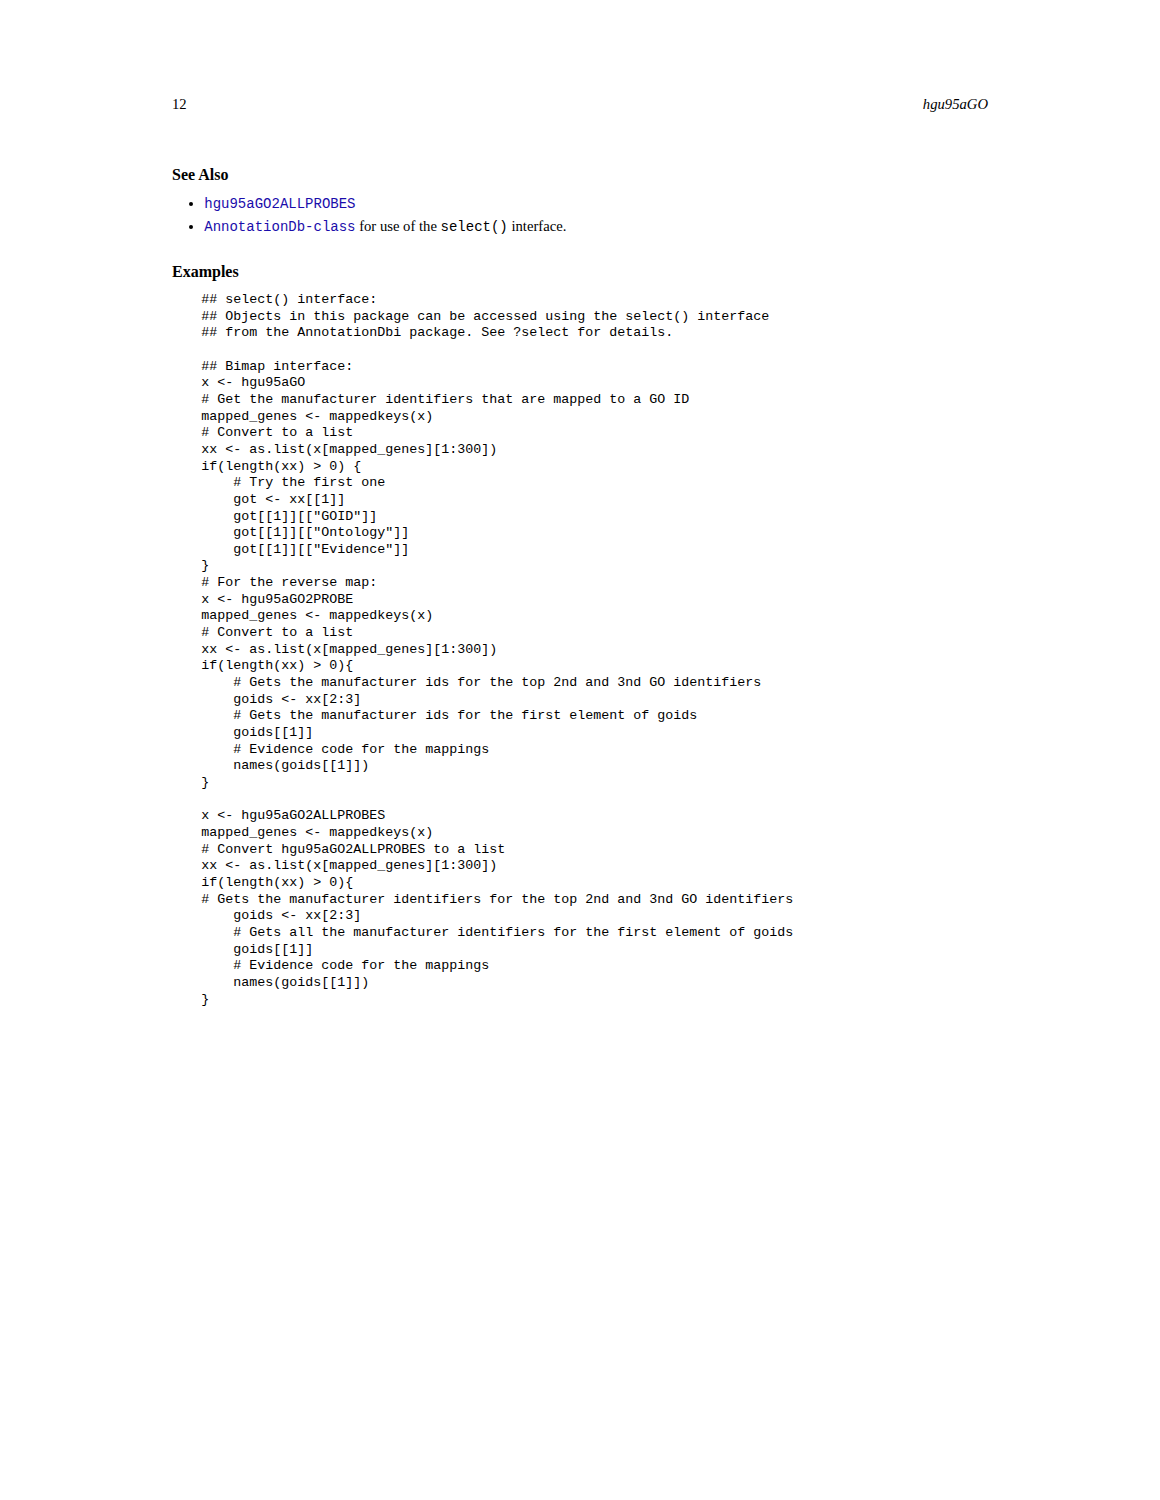12 hgu95aGO
See Also
hgu95aGO2ALLPROBES
AnnotationDb-class for use of the select() interface.
Examples
## select() interface:
## Objects in this package can be accessed using the select() interface
## from the AnnotationDbi package. See ?select for details.

## Bimap interface:
x <- hgu95aGO
# Get the manufacturer identifiers that are mapped to a GO ID
mapped_genes <- mappedkeys(x)
# Convert to a list
xx <- as.list(x[mapped_genes][1:300])
if(length(xx) > 0) {
    # Try the first one
    got <- xx[[1]]
    got[[1]][["GOID"]]
    got[[1]][["Ontology"]]
    got[[1]][["Evidence"]]
}
# For the reverse map:
x <- hgu95aGO2PROBE
mapped_genes <- mappedkeys(x)
# Convert to a list
xx <- as.list(x[mapped_genes][1:300])
if(length(xx) > 0){
    # Gets the manufacturer ids for the top 2nd and 3nd GO identifiers
    goids <- xx[2:3]
    # Gets the manufacturer ids for the first element of goids
    goids[[1]]
    # Evidence code for the mappings
    names(goids[[1]])
}

x <- hgu95aGO2ALLPROBES
mapped_genes <- mappedkeys(x)
# Convert hgu95aGO2ALLPROBES to a list
xx <- as.list(x[mapped_genes][1:300])
if(length(xx) > 0){
# Gets the manufacturer identifiers for the top 2nd and 3nd GO identifiers
    goids <- xx[2:3]
    # Gets all the manufacturer identifiers for the first element of goids
    goids[[1]]
    # Evidence code for the mappings
    names(goids[[1]])
}